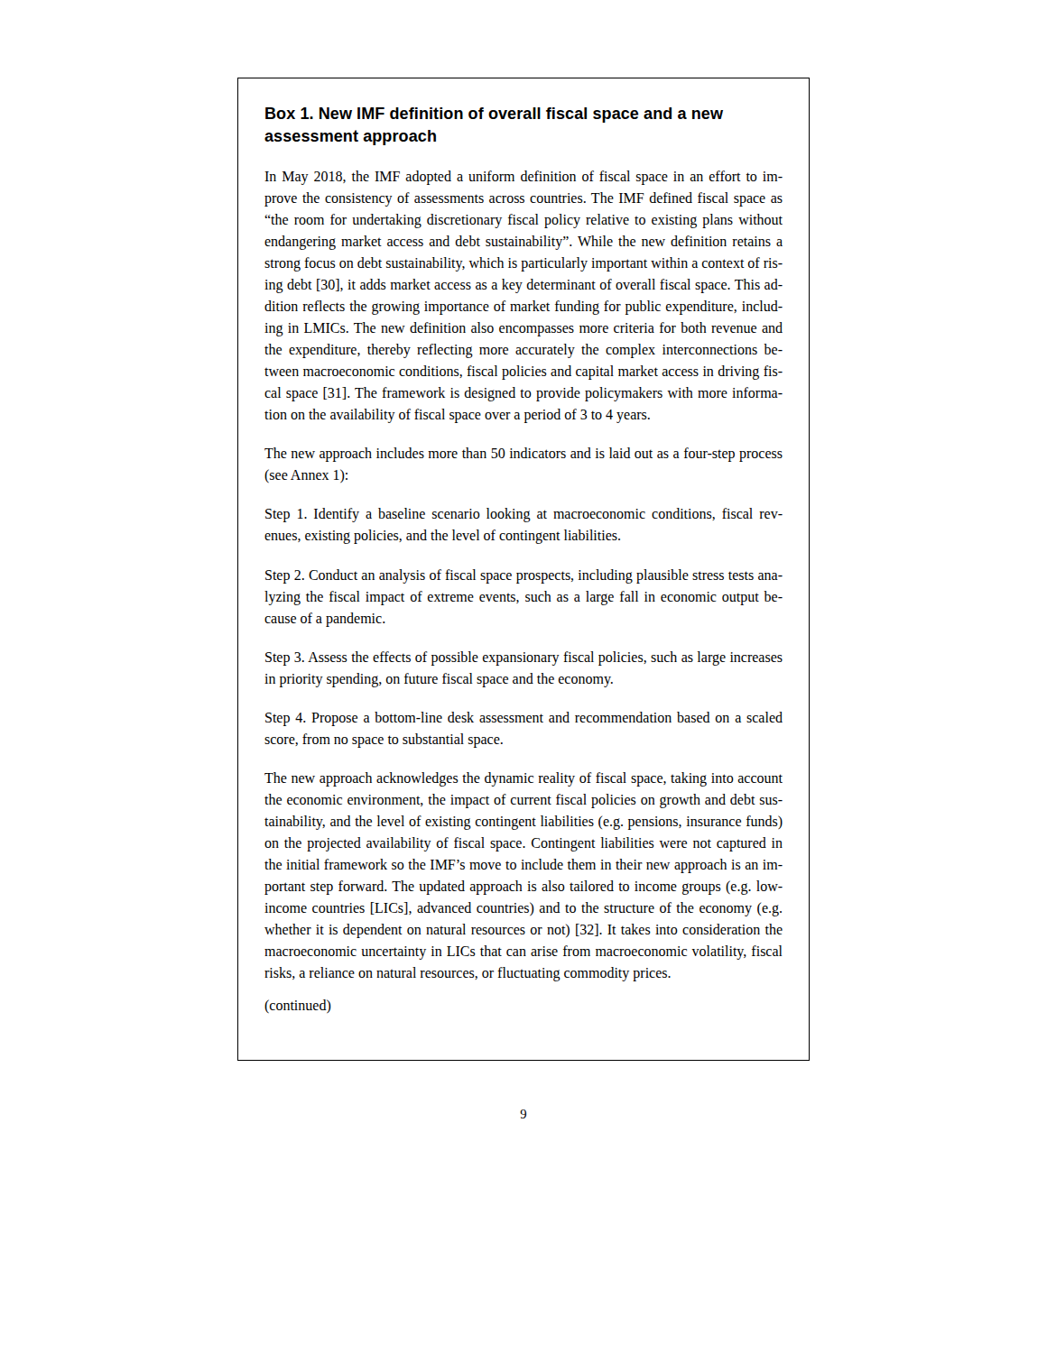Box 1. New IMF definition of overall fiscal space and a new assessment approach
In May 2018, the IMF adopted a uniform definition of fiscal space in an effort to improve the consistency of assessments across countries. The IMF defined fiscal space as “the room for undertaking discretionary fiscal policy relative to existing plans without endangering market access and debt sustainability”. While the new definition retains a strong focus on debt sustainability, which is particularly important within a context of rising debt [30], it adds market access as a key determinant of overall fiscal space. This addition reflects the growing importance of market funding for public expenditure, including in LMICs. The new definition also encompasses more criteria for both revenue and the expenditure, thereby reflecting more accurately the complex interconnections between macroeconomic conditions, fiscal policies and capital market access in driving fiscal space [31]. The framework is designed to provide policymakers with more information on the availability of fiscal space over a period of 3 to 4 years.
The new approach includes more than 50 indicators and is laid out as a four-step process (see Annex 1):
Step 1. Identify a baseline scenario looking at macroeconomic conditions, fiscal revenues, existing policies, and the level of contingent liabilities.
Step 2. Conduct an analysis of fiscal space prospects, including plausible stress tests analyzing the fiscal impact of extreme events, such as a large fall in economic output because of a pandemic.
Step 3. Assess the effects of possible expansionary fiscal policies, such as large increases in priority spending, on future fiscal space and the economy.
Step 4. Propose a bottom-line desk assessment and recommendation based on a scaled score, from no space to substantial space.
The new approach acknowledges the dynamic reality of fiscal space, taking into account the economic environment, the impact of current fiscal policies on growth and debt sustainability, and the level of existing contingent liabilities (e.g. pensions, insurance funds) on the projected availability of fiscal space. Contingent liabilities were not captured in the initial framework so the IMF’s move to include them in their new approach is an important step forward. The updated approach is also tailored to income groups (e.g. low-income countries [LICs], advanced countries) and to the structure of the economy (e.g. whether it is dependent on natural resources or not) [32]. It takes into consideration the macroeconomic uncertainty in LICs that can arise from macroeconomic volatility, fiscal risks, a reliance on natural resources, or fluctuating commodity prices.
(continued)
9